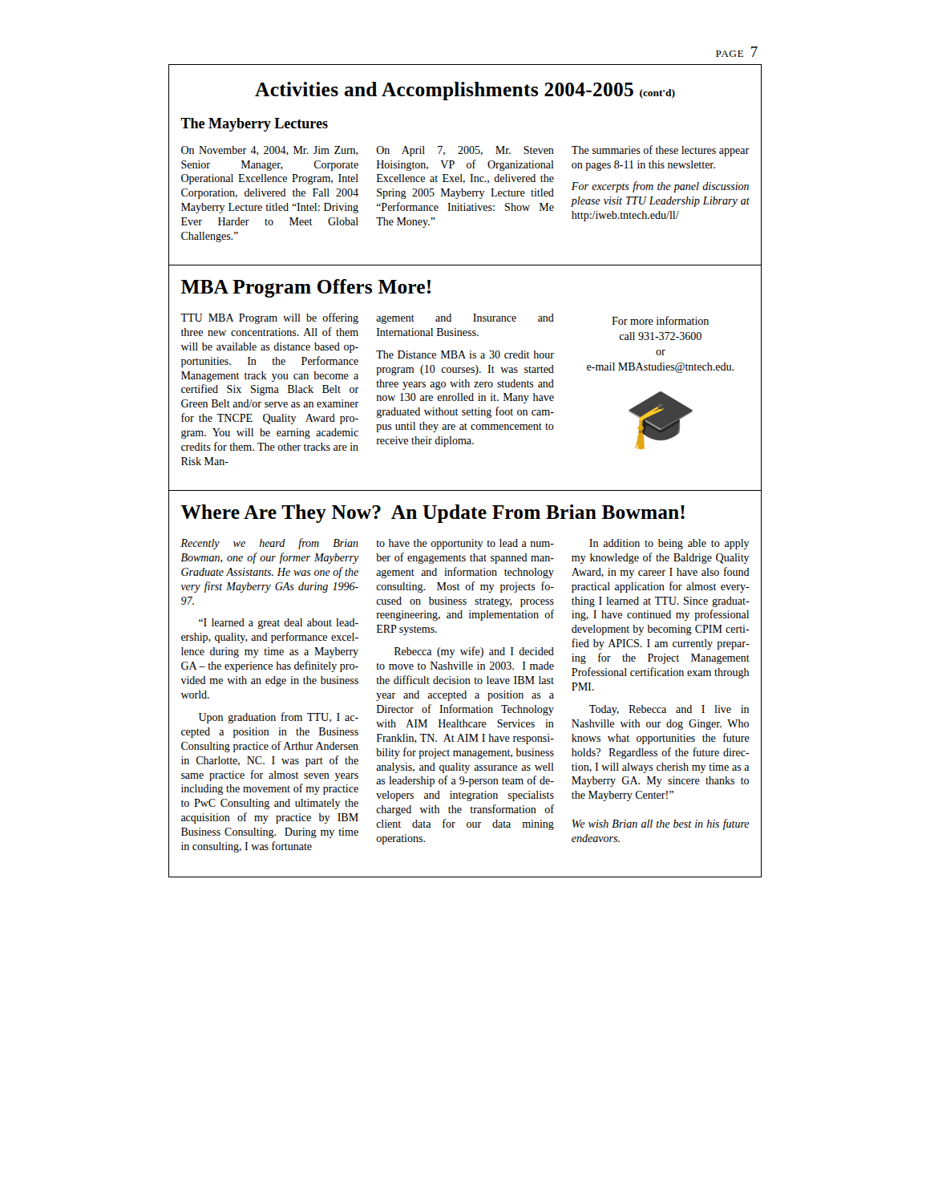PAGE 7
Activities and Accomplishments 2004-2005 (cont'd)
The Mayberry Lectures
On November 4, 2004, Mr. Jim Zurn, Senior Manager, Corporate Operational Excellence Program, Intel Corporation, delivered the Fall 2004 Mayberry Lecture titled “Intel: Driving Ever Harder to Meet Global Challenges.”
On April 7, 2005, Mr. Steven Hoisington, VP of Organizational Excellence at Exel, Inc., delivered the Spring 2005 Mayberry Lecture titled “Performance Initiatives: Show Me The Money.”
The summaries of these lectures appear on pages 8-11 in this newsletter.
For excerpts from the panel discussion please visit TTU Leadership Library at http:/iweb.tntech.edu/ll/
MBA Program Offers More!
TTU MBA Program will be offering three new concentrations. All of them will be available as distance based opportunities. In the Performance Management track you can become a certified Six Sigma Black Belt or Green Belt and/or serve as an examiner for the TNCPE Quality Award program. You will be earning academic credits for them. The other tracks are in Risk Man-
agement and Insurance and International Business.
The Distance MBA is a 30 credit hour program (10 courses). It was started three years ago with zero students and now 130 are enrolled in it. Many have graduated without setting foot on campus until they are at commencement to receive their diploma.
For more information
call 931-372-3600
or
e-mail MBAstudies@tntech.edu.
🎓
Where Are They Now? An Update From Brian Bowman!
Recently we heard from Brian Bowman, one of our former Mayberry Graduate Assistants. He was one of the very first Mayberry GAs during 1996-97.
“I learned a great deal about leadership, quality, and performance excellence during my time as a Mayberry GA – the experience has definitely provided me with an edge in the business world.
Upon graduation from TTU, I accepted a position in the Business Consulting practice of Arthur Andersen in Charlotte, NC. I was part of the same practice for almost seven years including the movement of my practice to PwC Consulting and ultimately the acquisition of my practice by IBM Business Consulting. During my time in consulting, I was fortunate
to have the opportunity to lead a number of engagements that spanned management and information technology consulting. Most of my projects focused on business strategy, process reengineering, and implementation of ERP systems.
Rebecca (my wife) and I decided to move to Nashville in 2003. I made the difficult decision to leave IBM last year and accepted a position as a Director of Information Technology with AIM Healthcare Services in Franklin, TN. At AIM I have responsibility for project management, business analysis, and quality assurance as well as leadership of a 9-person team of developers and integration specialists charged with the transformation of client data for our data mining operations.
In addition to being able to apply my knowledge of the Baldrige Quality Award, in my career I have also found practical application for almost everything I learned at TTU. Since graduating, I have continued my professional development by becoming CPIM certified by APICS. I am currently preparing for the Project Management Professional certification exam through PMI.
Today, Rebecca and I live in Nashville with our dog Ginger. Who knows what opportunities the future holds? Regardless of the future direction, I will always cherish my time as a Mayberry GA. My sincere thanks to the Mayberry Center!”
We wish Brian all the best in his future endeavors.